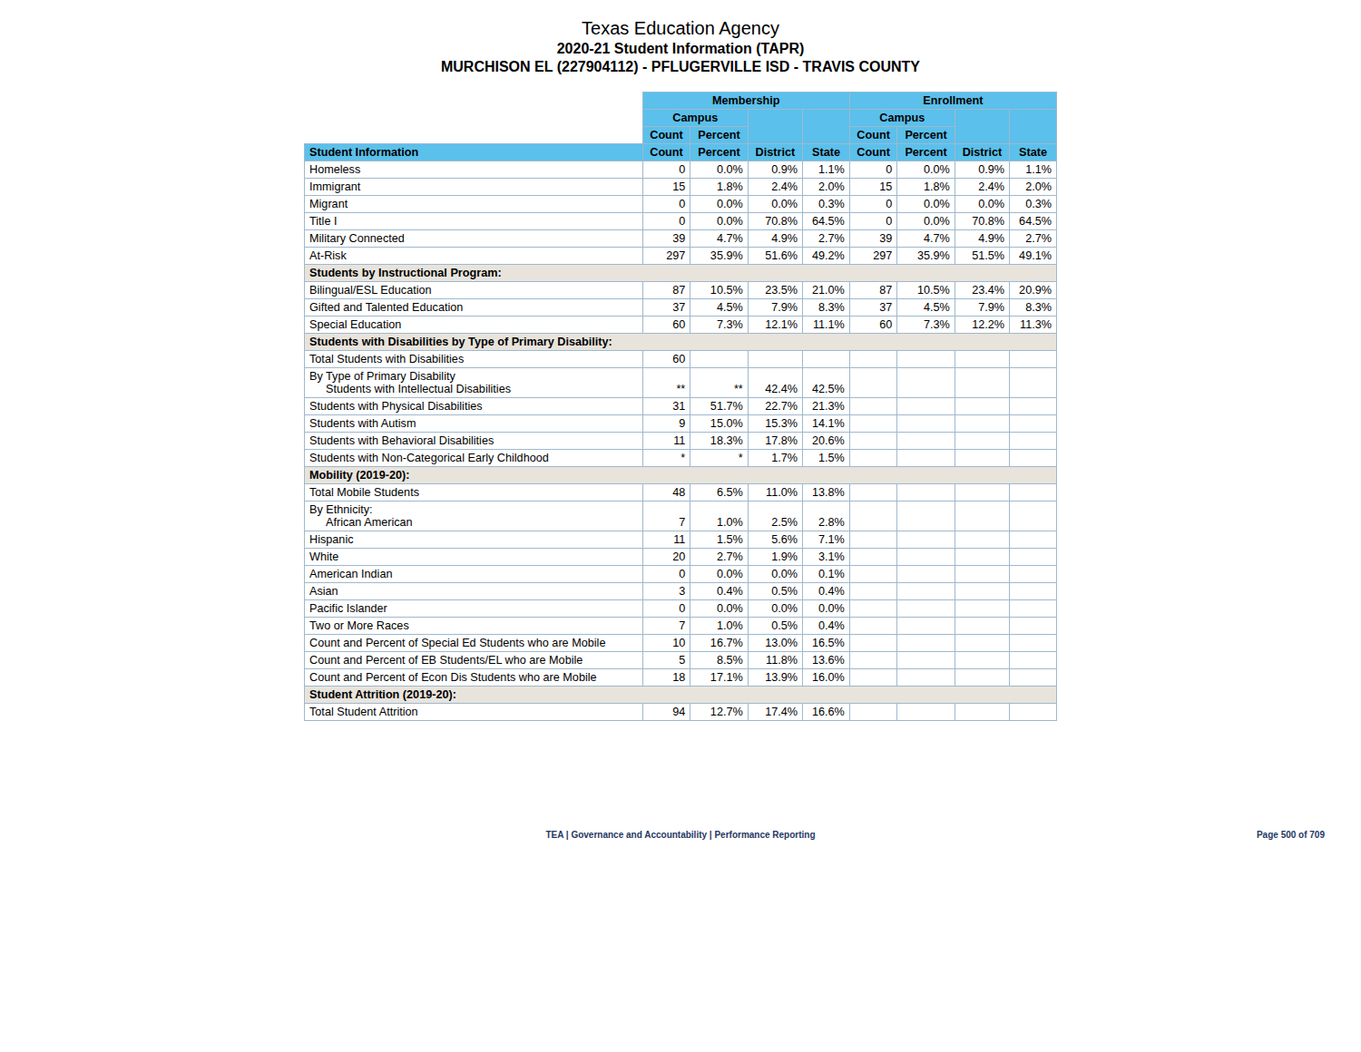Texas Education Agency
2020-21 Student Information (TAPR)
MURCHISON EL (227904112) - PFLUGERVILLE ISD - TRAVIS COUNTY
| | Membership | Enrollment |
| --- | --- | --- |
| Campus | | | Campus | | |
| Count | Percent | Count | Percent |
| Student Information | Count | Percent | District | State | Count | Percent | District | State |
| Homeless | 0 | 0.0% | 0.9% | 1.1% | 0 | 0.0% | 0.9% | 1.1% |
| Immigrant | 15 | 1.8% | 2.4% | 2.0% | 15 | 1.8% | 2.4% | 2.0% |
| Migrant | 0 | 0.0% | 0.0% | 0.3% | 0 | 0.0% | 0.0% | 0.3% |
| Title I | 0 | 0.0% | 70.8% | 64.5% | 0 | 0.0% | 70.8% | 64.5% |
| Military Connected | 39 | 4.7% | 4.9% | 2.7% | 39 | 4.7% | 4.9% | 2.7% |
| At-Risk | 297 | 35.9% | 51.6% | 49.2% | 297 | 35.9% | 51.5% | 49.1% |
| Students by Instructional Program: |
| Bilingual/ESL Education | 87 | 10.5% | 23.5% | 21.0% | 87 | 10.5% | 23.4% | 20.9% |
| Gifted and Talented Education | 37 | 4.5% | 7.9% | 8.3% | 37 | 4.5% | 7.9% | 8.3% |
| Special Education | 60 | 7.3% | 12.1% | 11.1% | 60 | 7.3% | 12.2% | 11.3% |
| Students with Disabilities by Type of Primary Disability: |
| Total Students with Disabilities | 60 | | | | | | | |
| By Type of Primary Disability Students with Intellectual Disabilities | ** | ** | 42.4% | 42.5% | | | | |
| Students with Physical Disabilities | 31 | 51.7% | 22.7% | 21.3% | | | | |
| Students with Autism | 9 | 15.0% | 15.3% | 14.1% | | | | |
| Students with Behavioral Disabilities | 11 | 18.3% | 17.8% | 20.6% | | | | |
| Students with Non-Categorical Early Childhood | * | * | 1.7% | 1.5% | | | | |
| Mobility (2019-20): |
| Total Mobile Students | 48 | 6.5% | 11.0% | 13.8% | | | | |
| By Ethnicity: African American | 7 | 1.0% | 2.5% | 2.8% | | | | |
| Hispanic | 11 | 1.5% | 5.6% | 7.1% | | | | |
| White | 20 | 2.7% | 1.9% | 3.1% | | | | |
| American Indian | 0 | 0.0% | 0.0% | 0.1% | | | | |
| Asian | 3 | 0.4% | 0.5% | 0.4% | | | | |
| Pacific Islander | 0 | 0.0% | 0.0% | 0.0% | | | | |
| Two or More Races | 7 | 1.0% | 0.5% | 0.4% | | | | |
| Count and Percent of Special Ed Students who are Mobile | 10 | 16.7% | 13.0% | 16.5% | | | | |
| Count and Percent of EB Students/EL who are Mobile | 5 | 8.5% | 11.8% | 13.6% | | | | |
| Count and Percent of Econ Dis Students who are Mobile | 18 | 17.1% | 13.9% | 16.0% | | | | |
| Student Attrition (2019-20): |
| Total Student Attrition | 94 | 12.7% | 17.4% | 16.6% | | | | |
TEA | Governance and Accountability | Performance Reporting Page 500 of 709